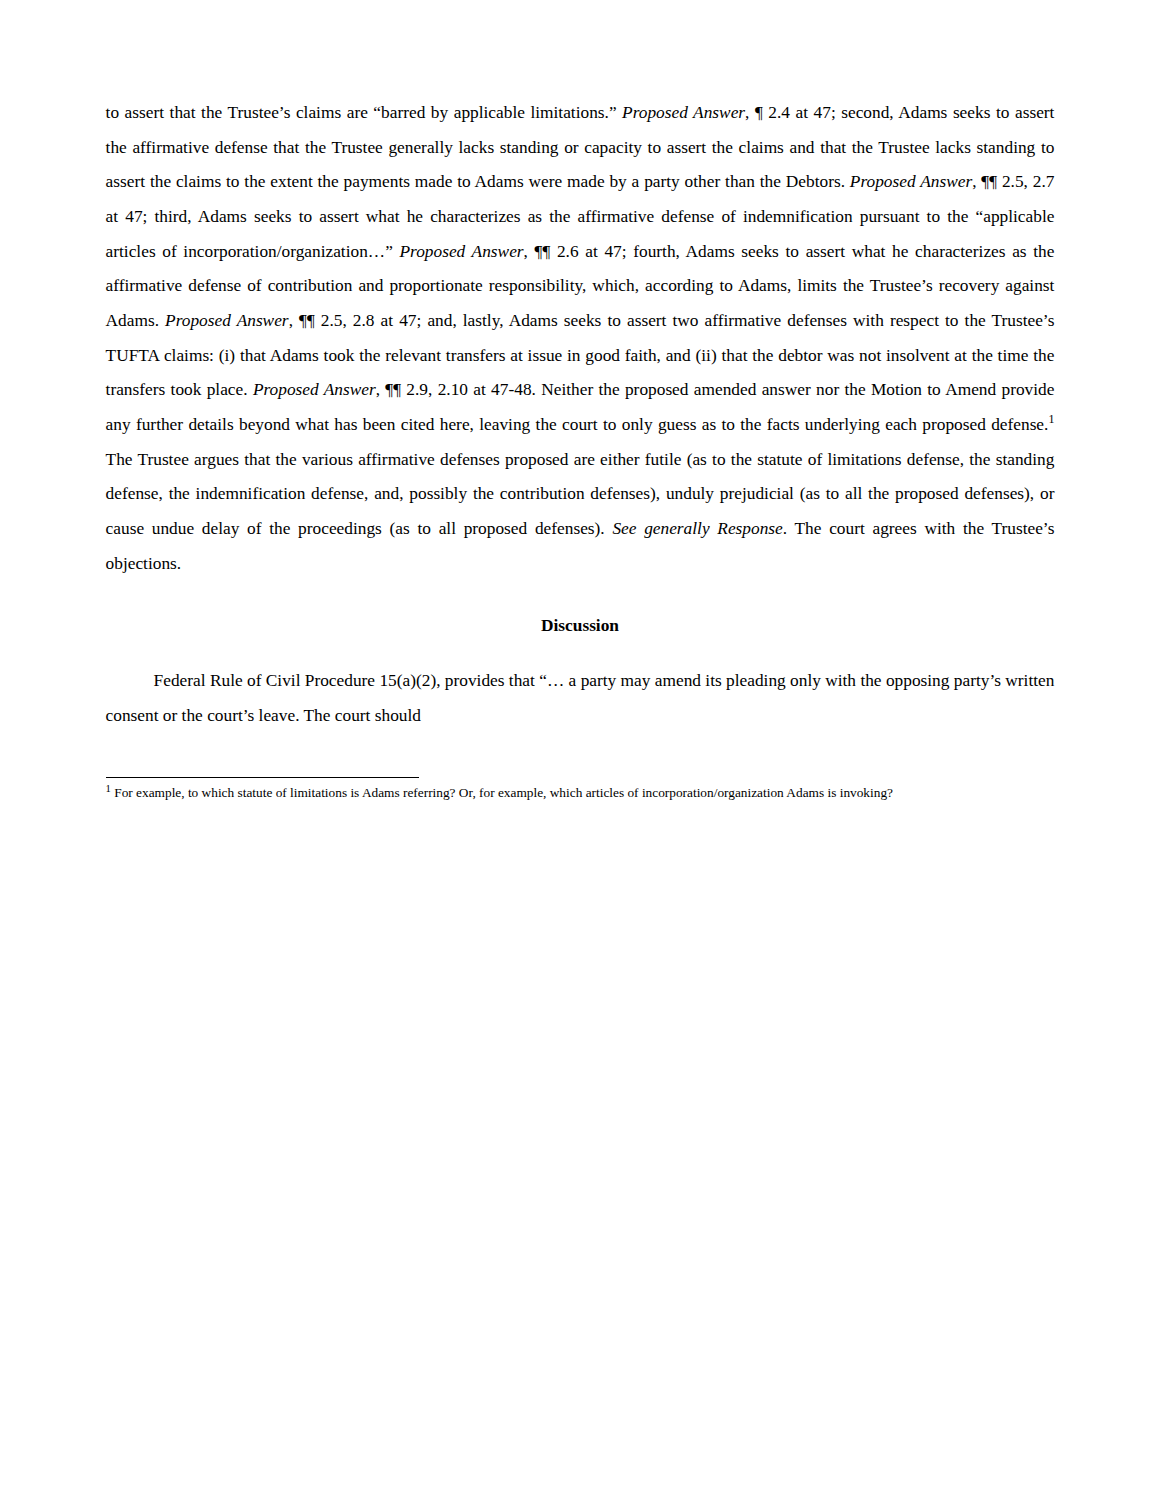to assert that the Trustee’s claims are “barred by applicable limitations.” Proposed Answer, ¶ 2.4 at 47; second, Adams seeks to assert the affirmative defense that the Trustee generally lacks standing or capacity to assert the claims and that the Trustee lacks standing to assert the claims to the extent the payments made to Adams were made by a party other than the Debtors. Proposed Answer, ¶¶ 2.5, 2.7 at 47; third, Adams seeks to assert what he characterizes as the affirmative defense of indemnification pursuant to the “applicable articles of incorporation/organization…” Proposed Answer, ¶¶ 2.6 at 47; fourth, Adams seeks to assert what he characterizes as the affirmative defense of contribution and proportionate responsibility, which, according to Adams, limits the Trustee’s recovery against Adams. Proposed Answer, ¶¶ 2.5, 2.8 at 47; and, lastly, Adams seeks to assert two affirmative defenses with respect to the Trustee’s TUFTA claims: (i) that Adams took the relevant transfers at issue in good faith, and (ii) that the debtor was not insolvent at the time the transfers took place. Proposed Answer, ¶¶ 2.9, 2.10 at 47-48. Neither the proposed amended answer nor the Motion to Amend provide any further details beyond what has been cited here, leaving the court to only guess as to the facts underlying each proposed defense.1 The Trustee argues that the various affirmative defenses proposed are either futile (as to the statute of limitations defense, the standing defense, the indemnification defense, and, possibly the contribution defenses), unduly prejudicial (as to all the proposed defenses), or cause undue delay of the proceedings (as to all proposed defenses). See generally Response. The court agrees with the Trustee’s objections.
Discussion
Federal Rule of Civil Procedure 15(a)(2), provides that “… a party may amend its pleading only with the opposing party’s written consent or the court’s leave. The court should
1 For example, to which statute of limitations is Adams referring? Or, for example, which articles of incorporation/organization Adams is invoking?